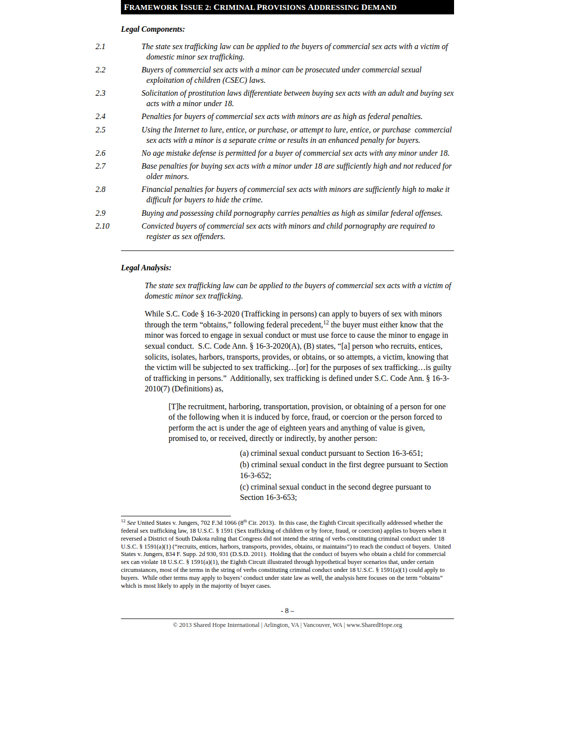FRAMEWORK ISSUE 2: CRIMINAL PROVISIONS ADDRESSING DEMAND
Legal Components:
2.1 The state sex trafficking law can be applied to the buyers of commercial sex acts with a victim of domestic minor sex trafficking.
2.2 Buyers of commercial sex acts with a minor can be prosecuted under commercial sexual exploitation of children (CSEC) laws.
2.3 Solicitation of prostitution laws differentiate between buying sex acts with an adult and buying sex acts with a minor under 18.
2.4 Penalties for buyers of commercial sex acts with minors are as high as federal penalties.
2.5 Using the Internet to lure, entice, or purchase, or attempt to lure, entice, or purchase commercial sex acts with a minor is a separate crime or results in an enhanced penalty for buyers.
2.6 No age mistake defense is permitted for a buyer of commercial sex acts with any minor under 18.
2.7 Base penalties for buying sex acts with a minor under 18 are sufficiently high and not reduced for older minors.
2.8 Financial penalties for buyers of commercial sex acts with minors are sufficiently high to make it difficult for buyers to hide the crime.
2.9 Buying and possessing child pornography carries penalties as high as similar federal offenses.
2.10 Convicted buyers of commercial sex acts with minors and child pornography are required to register as sex offenders.
Legal Analysis:
The state sex trafficking law can be applied to the buyers of commercial sex acts with a victim of domestic minor sex trafficking.
While S.C. Code § 16-3-2020 (Trafficking in persons) can apply to buyers of sex with minors through the term “obtains,” following federal precedent,12 the buyer must either know that the minor was forced to engage in sexual conduct or must use force to cause the minor to engage in sexual conduct. S.C. Code Ann. § 16-3-2020(A), (B) states, “[a] person who recruits, entices, solicits, isolates, harbors, transports, provides, or obtains, or so attempts, a victim, knowing that the victim will be subjected to sex trafficking…[or] for the purposes of sex trafficking…is guilty of trafficking in persons.” Additionally, sex trafficking is defined under S.C. Code Ann. § 16-3-2010(7) (Definitions) as,
[T]he recruitment, harboring, transportation, provision, or obtaining of a person for one of the following when it is induced by force, fraud, or coercion or the person forced to perform the act is under the age of eighteen years and anything of value is given, promised to, or received, directly or indirectly, by another person:
(a) criminal sexual conduct pursuant to Section 16-3-651;
(b) criminal sexual conduct in the first degree pursuant to Section 16-3-652;
(c) criminal sexual conduct in the second degree pursuant to Section 16-3-653;
12 See United States v. Jungers, 702 F.3d 1066 (8th Cir. 2013). In this case, the Eighth Circuit specifically addressed whether the federal sex trafficking law, 18 U.S.C. § 1591 (Sex trafficking of children or by force, fraud, or coercion) applies to buyers when it reversed a District of South Dakota ruling that Congress did not intend the string of verbs constituting criminal conduct under 18 U.S.C. § 1591(a)(1) (“recruits, entices, harbors, transports, provides, obtains, or maintains”) to reach the conduct of buyers. United States v. Jungers, 834 F. Supp. 2d 930, 931 (D.S.D. 2011). Holding that the conduct of buyers who obtain a child for commercial sex can violate 18 U.S.C. § 1591(a)(1), the Eighth Circuit illustrated through hypothetical buyer scenarios that, under certain circumstances, most of the terms in the string of verbs constituting criminal conduct under 18 U.S.C. § 1591(a)(1) could apply to buyers. While other terms may apply to buyers’ conduct under state law as well, the analysis here focuses on the term “obtains” which is most likely to apply in the majority of buyer cases.
- 8 –
© 2013 Shared Hope International | Arlington, VA | Vancouver, WA | www.SharedHope.org